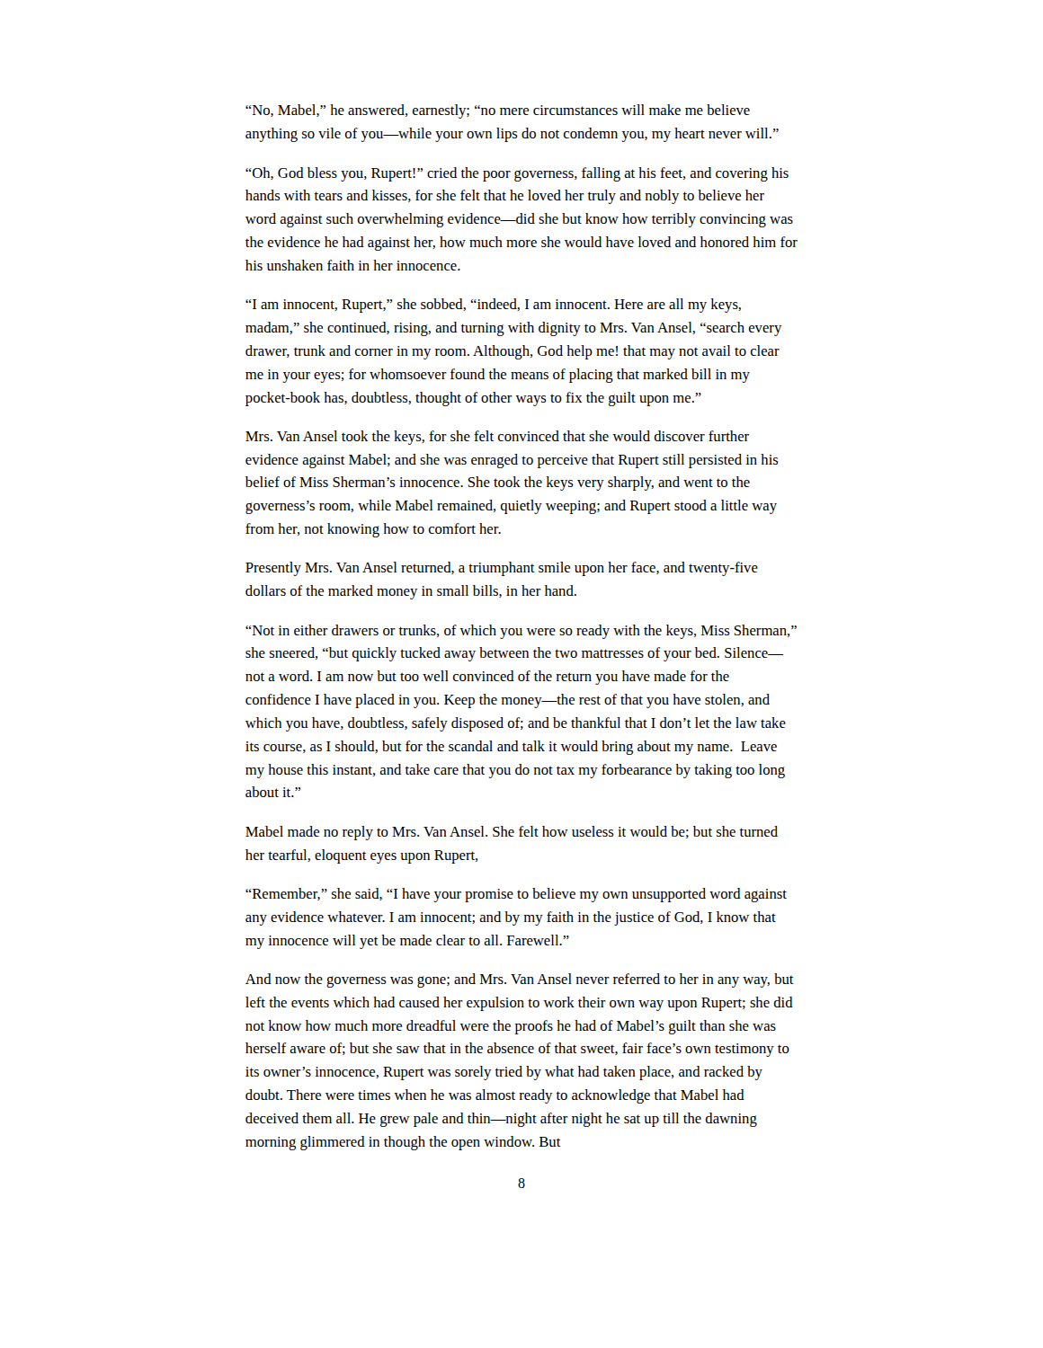“No, Mabel,” he answered, earnestly; “no mere circumstances will make me believe anything so vile of you—while your own lips do not condemn you, my heart never will.”
“Oh, God bless you, Rupert!” cried the poor governess, falling at his feet, and covering his hands with tears and kisses, for she felt that he loved her truly and nobly to believe her word against such overwhelming evidence—did she but know how terribly convincing was the evidence he had against her, how much more she would have loved and honored him for his unshaken faith in her innocence.
“I am innocent, Rupert,” she sobbed, “indeed, I am innocent. Here are all my keys, madam,” she continued, rising, and turning with dignity to Mrs. Van Ansel, “search every drawer, trunk and corner in my room. Although, God help me! that may not avail to clear me in your eyes; for whomsoever found the means of placing that marked bill in my pocket-book has, doubtless, thought of other ways to fix the guilt upon me.”
Mrs. Van Ansel took the keys, for she felt convinced that she would discover further evidence against Mabel; and she was enraged to perceive that Rupert still persisted in his belief of Miss Sherman’s innocence. She took the keys very sharply, and went to the governess’s room, while Mabel remained, quietly weeping; and Rupert stood a little way from her, not knowing how to comfort her.
Presently Mrs. Van Ansel returned, a triumphant smile upon her face, and twenty-five dollars of the marked money in small bills, in her hand.
“Not in either drawers or trunks, of which you were so ready with the keys, Miss Sherman,” she sneered, “but quickly tucked away between the two mattresses of your bed. Silence—not a word. I am now but too well convinced of the return you have made for the confidence I have placed in you. Keep the money—the rest of that you have stolen, and which you have, doubtless, safely disposed of; and be thankful that I don’t let the law take its course, as I should, but for the scandal and talk it would bring about my name. Leave my house this instant, and take care that you do not tax my forbearance by taking too long about it.”
Mabel made no reply to Mrs. Van Ansel. She felt how useless it would be; but she turned her tearful, eloquent eyes upon Rupert,
“Remember,” she said, “I have your promise to believe my own unsupported word against any evidence whatever. I am innocent; and by my faith in the justice of God, I know that my innocence will yet be made clear to all. Farewell.”
And now the governess was gone; and Mrs. Van Ansel never referred to her in any way, but left the events which had caused her expulsion to work their own way upon Rupert; she did not know how much more dreadful were the proofs he had of Mabel’s guilt than she was herself aware of; but she saw that in the absence of that sweet, fair face’s own testimony to its owner’s innocence, Rupert was sorely tried by what had taken place, and racked by doubt. There were times when he was almost ready to acknowledge that Mabel had deceived them all. He grew pale and thin—night after night he sat up till the dawning morning glimmered in though the open window. But
8